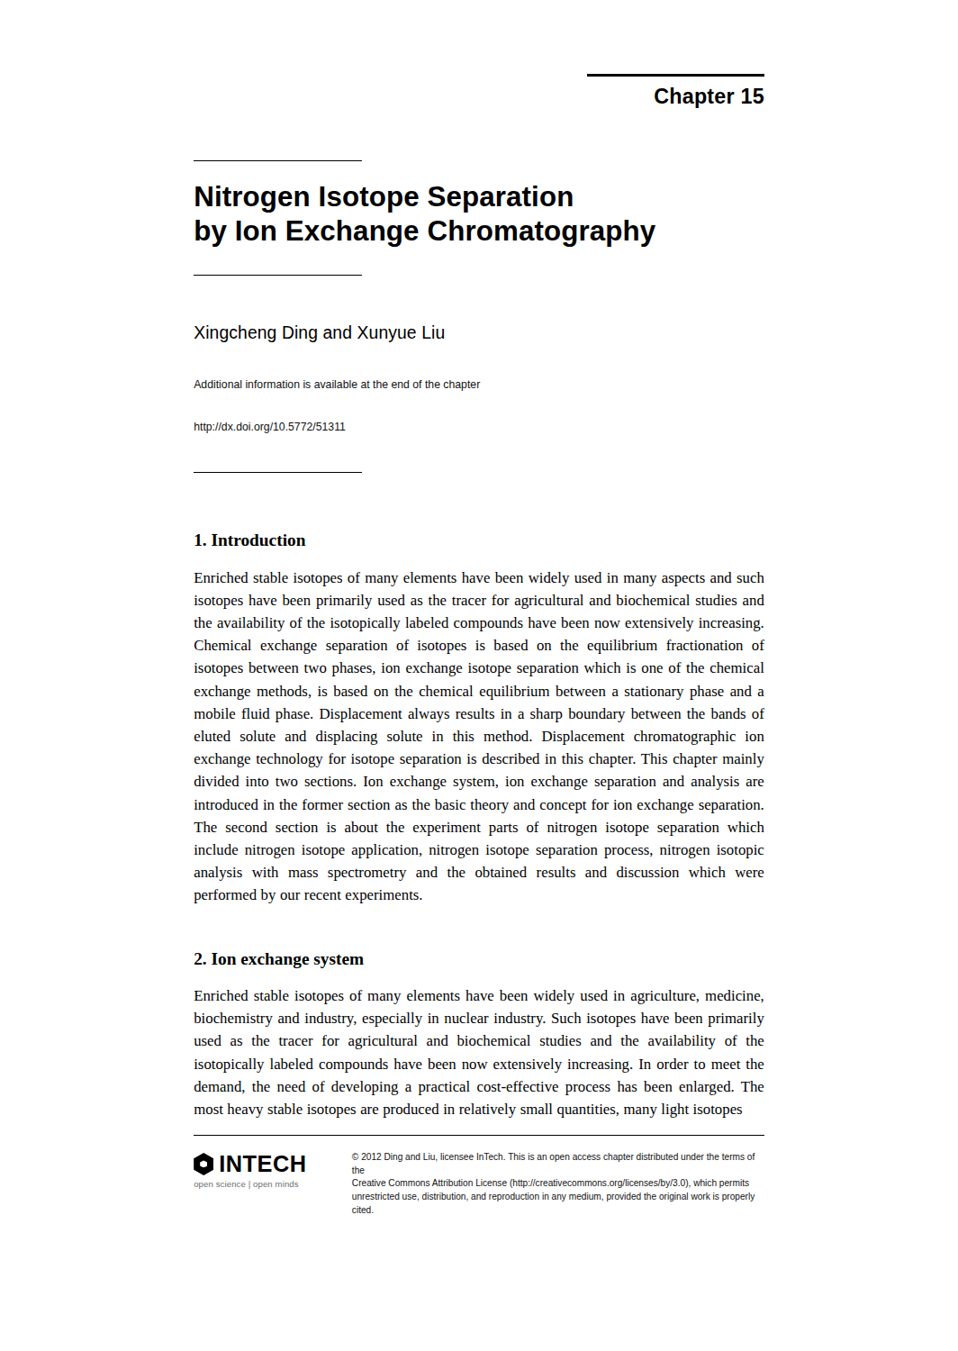Chapter 15
Nitrogen Isotope Separation
by Ion Exchange Chromatography
Xingcheng Ding and Xunyue Liu
Additional information is available at the end of the chapter
http://dx.doi.org/10.5772/51311
1. Introduction
Enriched stable isotopes of many elements have been widely used in many aspects and such isotopes have been primarily used as the tracer for agricultural and biochemical studies and the availability of the isotopically labeled compounds have been now extensively increasing. Chemical exchange separation of isotopes is based on the equilibrium fractionation of isotopes between two phases, ion exchange isotope separation which is one of the chemical exchange methods, is based on the chemical equilibrium between a stationary phase and a mobile fluid phase. Displacement always results in a sharp boundary between the bands of eluted solute and displacing solute in this method. Displacement chromatographic ion exchange technology for isotope separation is described in this chapter. This chapter mainly divided into two sections. Ion exchange system, ion exchange separation and analysis are introduced in the former section as the basic theory and concept for ion exchange separation. The second section is about the experiment parts of nitrogen isotope separation which include nitrogen isotope application, nitrogen isotope separation process, nitrogen isotopic analysis with mass spectrometry and the obtained results and discussion which were performed by our recent experiments.
2. Ion exchange system
Enriched stable isotopes of many elements have been widely used in agriculture, medicine, biochemistry and industry, especially in nuclear industry. Such isotopes have been primarily used as the tracer for agricultural and biochemical studies and the availability of the isotopically labeled compounds have been now extensively increasing. In order to meet the demand, the need of developing a practical cost-effective process has been enlarged. The most heavy stable isotopes are produced in relatively small quantities, many light isotopes
INTECH
open science | open minds
© 2012 Ding and Liu, licensee InTech. This is an open access chapter distributed under the terms of the
Creative Commons Attribution License (http://creativecommons.org/licenses/by/3.0), which permits
unrestricted use, distribution, and reproduction in any medium, provided the original work is properly cited.